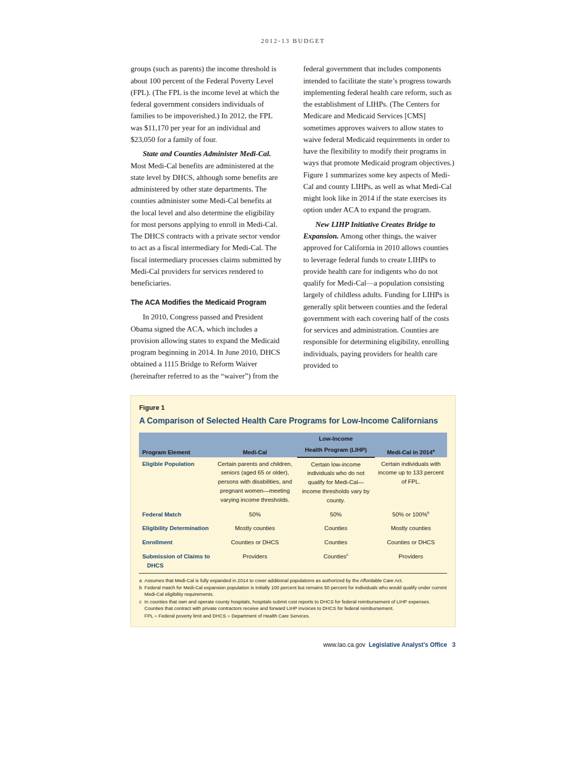2012-13 Budget
groups (such as parents) the income threshold is about 100 percent of the Federal Poverty Level (FPL). (The FPL is the income level at which the federal government considers individuals of families to be impoverished.) In 2012, the FPL was $11,170 per year for an individual and $23,050 for a family of four.
State and Counties Administer Medi-Cal. Most Medi-Cal benefits are administered at the state level by DHCS, although some benefits are administered by other state departments. The counties administer some Medi-Cal benefits at the local level and also determine the eligibility for most persons applying to enroll in Medi-Cal. The DHCS contracts with a private sector vendor to act as a fiscal intermediary for Medi-Cal. The fiscal intermediary processes claims submitted by Medi-Cal providers for services rendered to beneficiaries.
The ACA Modifies the Medicaid Program
In 2010, Congress passed and President Obama signed the ACA, which includes a provision allowing states to expand the Medicaid program beginning in 2014. In June 2010, DHCS obtained a 1115 Bridge to Reform Waiver (hereinafter referred to as the “waiver”) from the federal government that includes components intended to facilitate the state’s progress towards implementing federal health care reform, such as the establishment of LIHPs. (The Centers for Medicare and Medicaid Services [CMS] sometimes approves waivers to allow states to waive federal Medicaid requirements in order to have the flexibility to modify their programs in ways that promote Medicaid program objectives.) Figure 1 summarizes some key aspects of Medi-Cal and county LIHPs, as well as what Medi-Cal might look like in 2014 if the state exercises its option under ACA to expand the program.
New LIHP Initiative Creates Bridge to Expansion. Among other things, the waiver approved for California in 2010 allows counties to leverage federal funds to create LIHPs to provide health care for indigents who do not qualify for Medi-Cal—a population consisting largely of childless adults. Funding for LIHPs is generally split between counties and the federal government with each covering half of the costs for services and administration. Counties are responsible for determining eligibility, enrolling individuals, paying providers for health care provided to
Figure 1
A Comparison of Selected Health Care Programs for Low-Income Californians
| Program Element | Medi-Cal | Low-Income | Medi-Cal in 2014 a |
| --- | --- | --- | --- |
| Health Program (LIHP) |
| Eligible Population | Certain parents and children, seniors (aged 65 or older), persons with disabilities, and pregnant women—meeting varying income thresholds. | Certain low-income individuals who do not qualify for Medi-Cal—income thresholds vary by county. | Certain individuals with income up to 133 percent of FPL. |
| Federal Match | 50% | 50% | 50% or 100% b |
| Eligibility Determination | Mostly counties | Counties | Mostly counties |
| Enrollment | Counties or DHCS | Counties | Counties or DHCS |
| Submission of Claims to DHCS | Providers | Counties c | Providers |
a Assumes that Medi-Cal is fully expanded in 2014 to cover additional populations as authorized by the Affordable Care Act.
b Federal match for Medi-Cal expansion population is initially 100 percent but remains 50 percent for individuals who would qualify under current Medi-Cal eligibility requirements.
c In counties that own and operate county hospitals, hospitals submit cost reports to DHCS for federal reimbursement of LIHP expenses. Counties that contract with private contractors receive and forward LIHP invoices to DHCS for federal reimbursement.
FPL = Federal poverty limit and DHCS = Department of Health Care Services.
www.lao.ca.gov Legislative Analyst’s Office 3